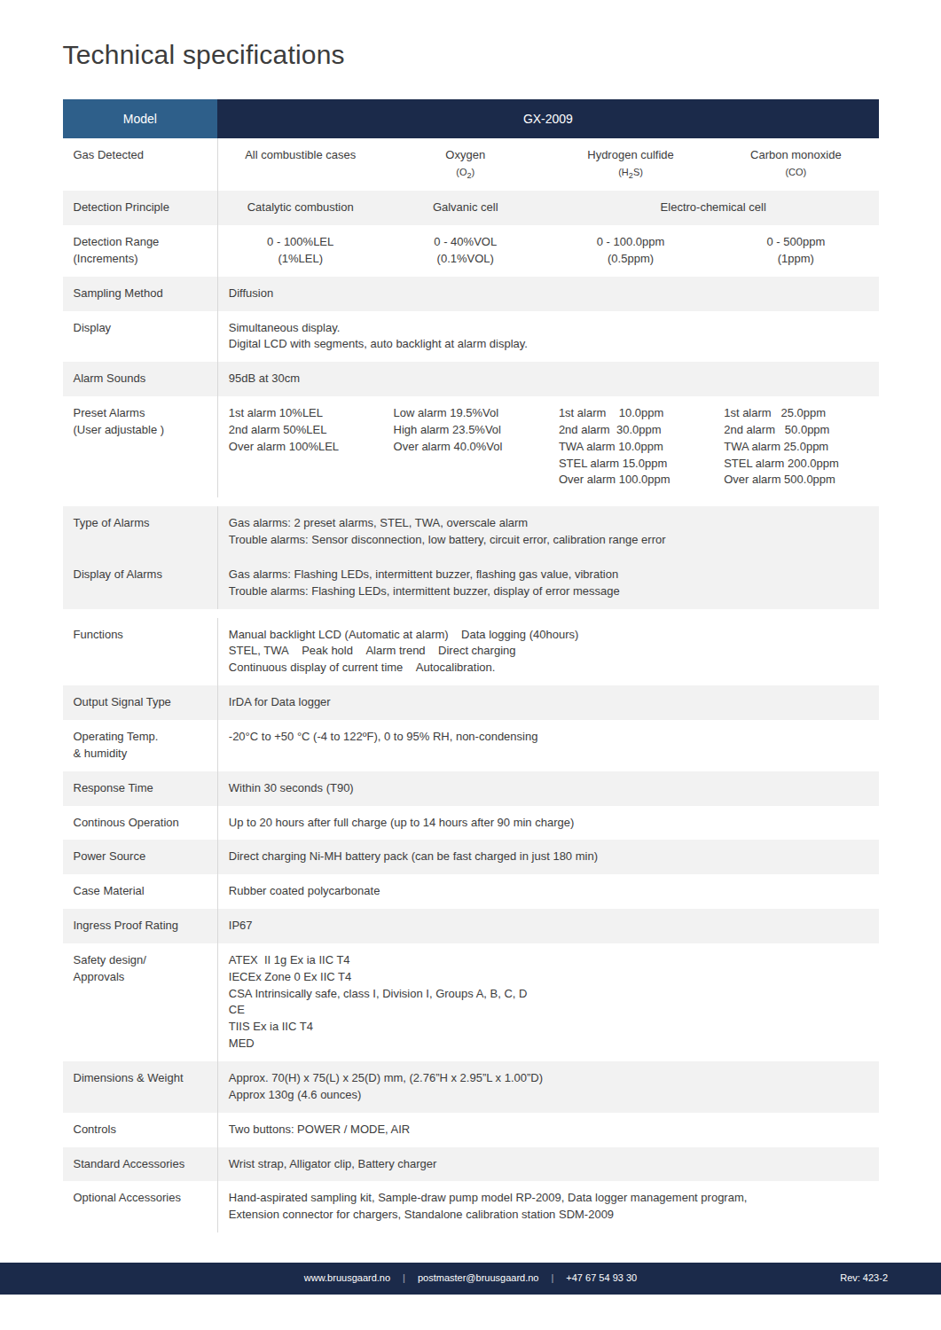Technical specifications
| Model | GX-2009 |
| --- | --- |
| Gas Detected | All combustible cases | Oxygen (O 2 ) | Hydrogen culfide (H 2 S) | Carbon monoxide (CO) |
| Detection Principle | Catalytic combustion | Galvanic cell | Electro-chemical cell |
| Detection Range (Increments) | 0 - 100%LEL (1%LEL) | 0 - 40%VOL (0.1%VOL) | 0 - 100.0ppm (0.5ppm) | 0 - 500ppm (1ppm) |
| Sampling Method | Diffusion |
| Display | Simultaneous display. Digital LCD with segments, auto backlight at alarm display. |
| Alarm Sounds | 95dB at 30cm |
| Preset Alarms (User adjustable ) | 1st alarm 10%LEL 2nd alarm 50%LEL Over alarm 100%LEL | Low alarm 19.5%Vol High alarm 23.5%Vol Over alarm 40.0%Vol | 1st alarm 10.0ppm 2nd alarm 30.0ppm TWA alarm 10.0ppm STEL alarm 15.0ppm Over alarm 100.0ppm | 1st alarm 25.0ppm 2nd alarm 50.0ppm TWA alarm 25.0ppm STEL alarm 200.0ppm Over alarm 500.0ppm |
| Type of Alarms | Gas alarms: 2 preset alarms, STEL, TWA, overscale alarm Trouble alarms: Sensor disconnection, low battery, circuit error, calibration range error |
| Display of Alarms | Gas alarms: Flashing LEDs, intermittent buzzer, flashing gas value, vibration Trouble alarms: Flashing LEDs, intermittent buzzer, display of error message |
| Functions | Manual backlight LCD (Automatic at alarm) Data logging (40hours) STEL, TWA Peak hold Alarm trend Direct charging Continuous display of current time Autocalibration. |
| Output Signal Type | IrDA for Data logger |
| Operating Temp. & humidity | -20°C to +50 °C (-4 to 122ºF), 0 to 95% RH, non-condensing |
| Response Time | Within 30 seconds (T90) |
| Continous Operation | Up to 20 hours after full charge (up to 14 hours after 90 min charge) |
| Power Source | Direct charging Ni-MH battery pack (can be fast charged in just 180 min) |
| Case Material | Rubber coated polycarbonate |
| Ingress Proof Rating | IP67 |
| Safety design/ Approvals | ATEX II 1g Ex ia IIC T4 IECEx Zone 0 Ex IIC T4 CSA Intrinsically safe, class I, Division I, Groups A, B, C, D CE TIIS Ex ia IIC T4 MED |
| Dimensions & Weight | Approx. 70(H) x 75(L) x 25(D) mm, (2.76”H x 2.95”L x 1.00”D) Approx 130g (4.6 ounces) |
| Controls | Two buttons: POWER / MODE, AIR |
| Standard Accessories | Wrist strap, Alligator clip, Battery charger |
| Optional Accessories | Hand-aspirated sampling kit, Sample-draw pump model RP-2009, Data logger management program, Extension connector for chargers, Standalone calibration station SDM-2009 |
www.bruusgaard.no | postmaster@bruusgaard.no | +47 67 54 93 30
Rev: 423-2